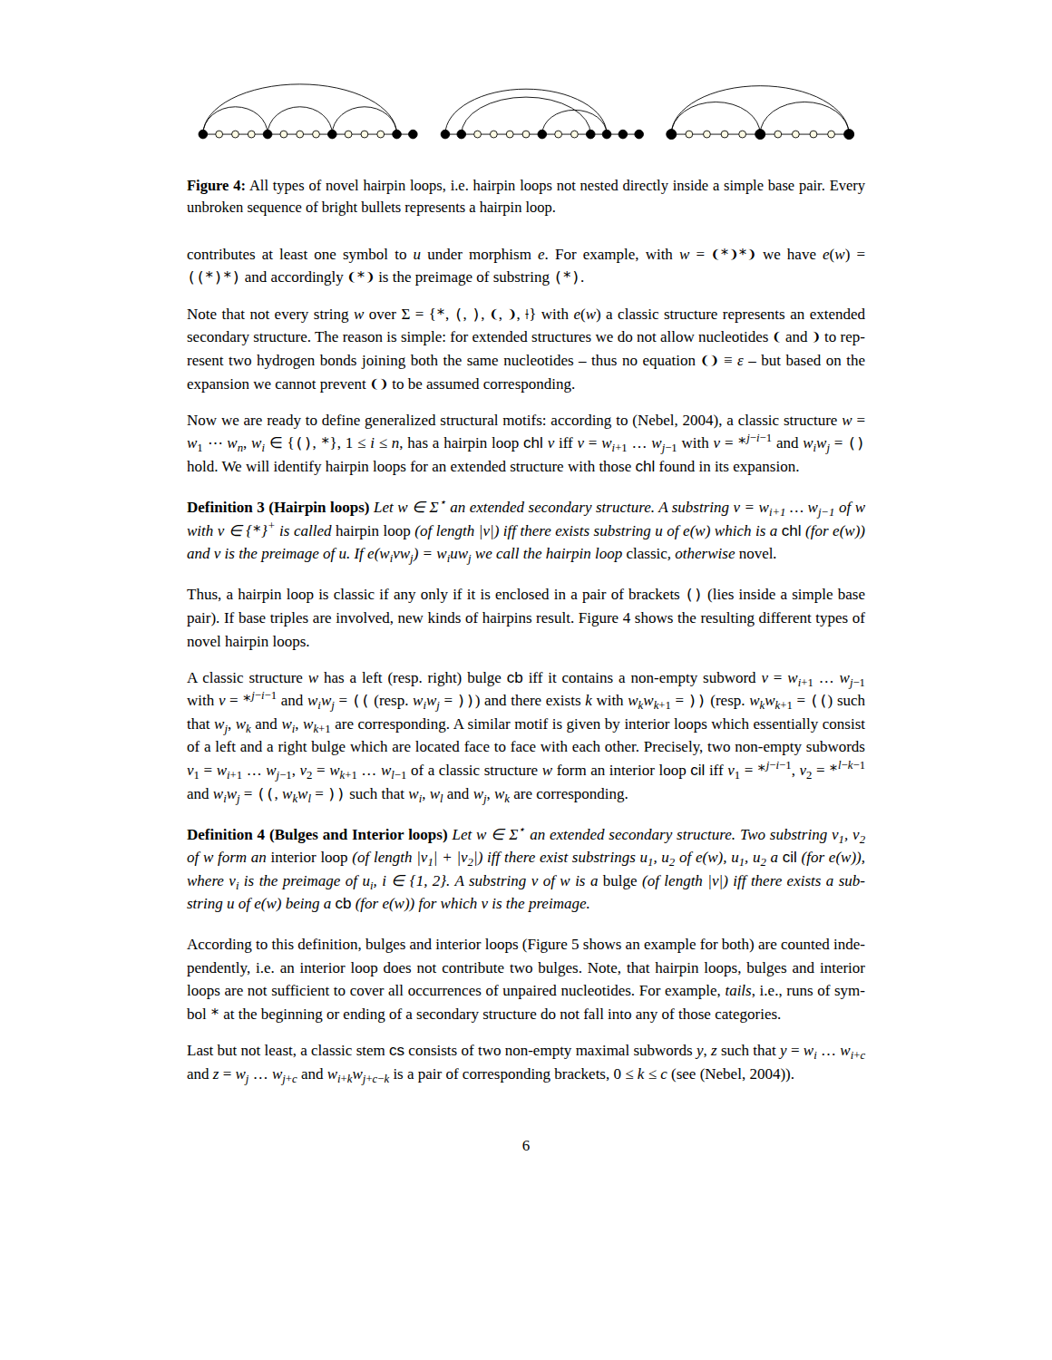All types of novel hairpin loops Three horizontal backbones of nucleotides drawn as bullets, connected by arcs representing base pairs. Dark bullets are paired nucleotides; bright (open) bullets form hairpin loops.
Figure 4: All types of novel hairpin loops, i.e. hairpin loops not nested directly inside a simple base pair. Every unbroken sequence of bright bullets represents a hairpin loop.
contributes at least one symbol to u under morphism e. For example, with w = ❨*❩*❩ we have e(w) = ((*)*) and accordingly ❨*❩ is the preimage of substring (*).
Note that not every string w over Σ = {*, (, ), ❨, ❩, ⟊} with e(w) a classic structure represents an extended secondary structure. The reason is simple: for extended structures we do not allow nucleotides ❨ and ❩ to represent two hydrogen bonds joining both the same nucleotides – thus no equation ❨❩ ≡ ε – but based on the expansion we cannot prevent ❨❩ to be assumed corresponding.
Now we are ready to define generalized structural motifs: according to (Nebel, 2004), a classic structure w = w1 ⋯ wn, wi ∈ {(), *}, 1 ≤ i ≤ n, has a hairpin loop chl v iff v = wi+1 … wj−1 with v = *j−i−1 and wiwj = () hold. We will identify hairpin loops for an extended structure with those chl found in its expansion.
Definition 3 (Hairpin loops) Let w ∈ Σ⋆ an extended secondary structure. A substring v = wi+1 … wj−1 of w with v ∈ {*}+ is called hairpin loop (of length |v|) iff there exists substring u of e(w) which is a chl (for e(w)) and v is the preimage of u. If e(wivwj) = wiuwj we call the hairpin loop classic, otherwise novel.
Thus, a hairpin loop is classic if any only if it is enclosed in a pair of brackets () (lies inside a simple base pair). If base triples are involved, new kinds of hairpins result. Figure 4 shows the resulting different types of novel hairpin loops.
A classic structure w has a left (resp. right) bulge cb iff it contains a non-empty subword v = wi+1 … wj−1 with v = *j−i−1 and wiwj = (( (resp. wiwj = ))) and there exists k with wkwk+1 = )) (resp. wkwk+1 = (() such that wj, wk and wi, wk+1 are corresponding. A similar motif is given by interior loops which essentially consist of a left and a right bulge which are located face to face with each other. Precisely, two non-empty subwords v1 = wi+1 … wj−1, v2 = wk+1 … wl−1 of a classic structure w form an interior loop cil iff v1 = *j−i−1, v2 = *l−k−1 and wiwj = ((, wkwl = )) such that wi, wl and wj, wk are corresponding.
Definition 4 (Bulges and Interior loops) Let w ∈ Σ⋆ an extended secondary structure. Two substring v1, v2 of w form an interior loop (of length |v1| + |v2|) iff there exist substrings u1, u2 of e(w), u1, u2 a cil (for e(w)), where vi is the preimage of ui, i ∈ {1, 2}. A substring v of w is a bulge (of length |v|) iff there exists a substring u of e(w) being a cb (for e(w)) for which v is the preimage.
According to this definition, bulges and interior loops (Figure 5 shows an example for both) are counted independently, i.e. an interior loop does not contribute two bulges. Note, that hairpin loops, bulges and interior loops are not sufficient to cover all occurrences of unpaired nucleotides. For example, tails, i.e., runs of symbol * at the beginning or ending of a secondary structure do not fall into any of those categories.
Last but not least, a classic stem cs consists of two non-empty maximal subwords y, z such that y = wi … wi+c and z = wj … wj+c and wi+kwj+c−k is a pair of corresponding brackets, 0 ≤ k ≤ c (see (Nebel, 2004)).
6